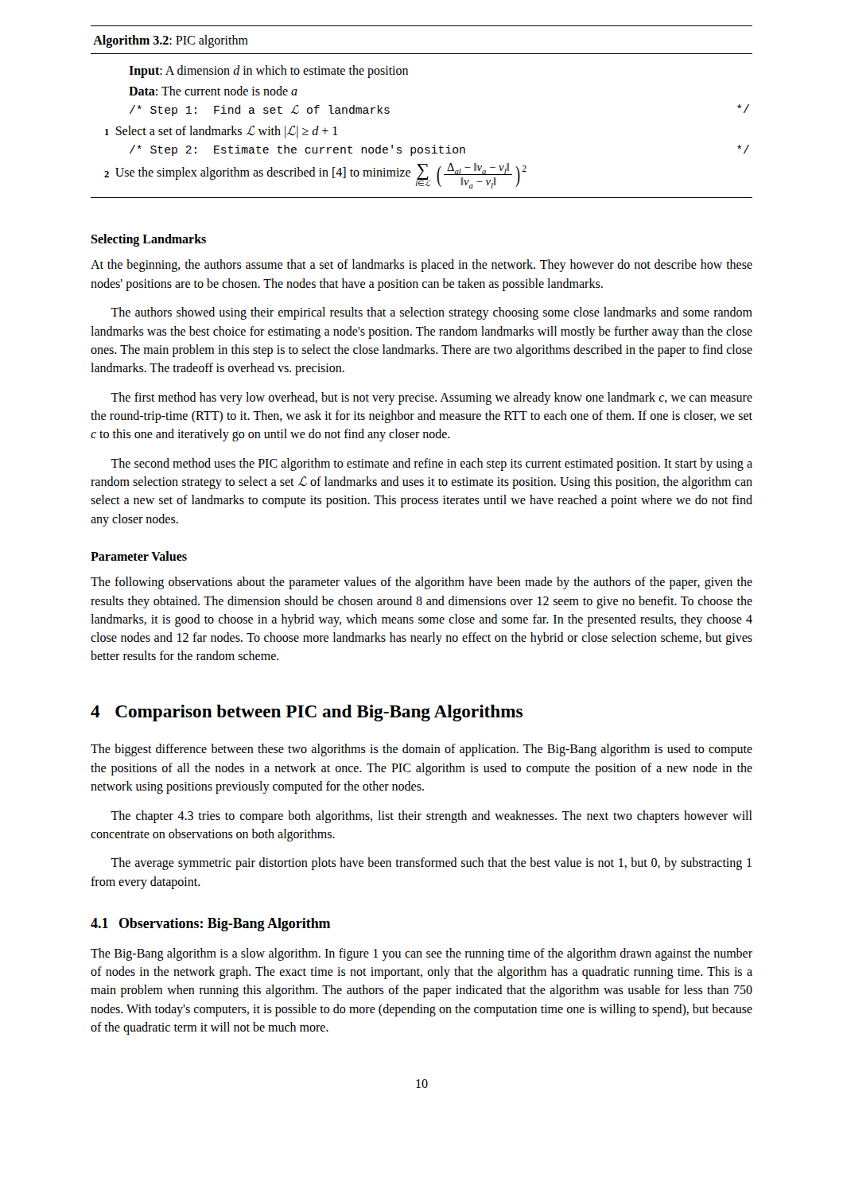Algorithm 3.2: PIC algorithm
Input: A dimension d in which to estimate the position
Data: The current node is node a
/* Step 1: Find a set ℒ of landmarks */
1 Select a set of landmarks ℒ with |ℒ| ≥ d + 1
/* Step 2: Estimate the current node's position */
2 Use the simplex algorithm as described in [4] to minimize ∑l∈ℒ (Δal − ‖va − vl‖‖va − vl‖)2
Selecting Landmarks
At the beginning, the authors assume that a set of landmarks is placed in the network. They however do not describe how these nodes' positions are to be chosen. The nodes that have a position can be taken as possible landmarks.
The authors showed using their empirical results that a selection strategy choosing some close landmarks and some random landmarks was the best choice for estimating a node's position. The random landmarks will mostly be further away than the close ones. The main problem in this step is to select the close landmarks. There are two algorithms described in the paper to find close landmarks. The tradeoff is overhead vs. precision.
The first method has very low overhead, but is not very precise. Assuming we already know one landmark c, we can measure the round-trip-time (RTT) to it. Then, we ask it for its neighbor and measure the RTT to each one of them. If one is closer, we set c to this one and iteratively go on until we do not find any closer node.
The second method uses the PIC algorithm to estimate and refine in each step its current estimated position. It start by using a random selection strategy to select a set ℒ of landmarks and uses it to estimate its position. Using this position, the algorithm can select a new set of landmarks to compute its position. This process iterates until we have reached a point where we do not find any closer nodes.
Parameter Values
The following observations about the parameter values of the algorithm have been made by the authors of the paper, given the results they obtained. The dimension should be chosen around 8 and dimensions over 12 seem to give no benefit. To choose the landmarks, it is good to choose in a hybrid way, which means some close and some far. In the presented results, they choose 4 close nodes and 12 far nodes. To choose more landmarks has nearly no effect on the hybrid or close selection scheme, but gives better results for the random scheme.
4 Comparison between PIC and Big-Bang Algorithms
The biggest difference between these two algorithms is the domain of application. The Big-Bang algorithm is used to compute the positions of all the nodes in a network at once. The PIC algorithm is used to compute the position of a new node in the network using positions previously computed for the other nodes.
The chapter 4.3 tries to compare both algorithms, list their strength and weaknesses. The next two chapters however will concentrate on observations on both algorithms.
The average symmetric pair distortion plots have been transformed such that the best value is not 1, but 0, by substracting 1 from every datapoint.
4.1 Observations: Big-Bang Algorithm
The Big-Bang algorithm is a slow algorithm. In figure 1 you can see the running time of the algorithm drawn against the number of nodes in the network graph. The exact time is not important, only that the algorithm has a quadratic running time. This is a main problem when running this algorithm. The authors of the paper indicated that the algorithm was usable for less than 750 nodes. With today's computers, it is possible to do more (depending on the computation time one is willing to spend), but because of the quadratic term it will not be much more.
10